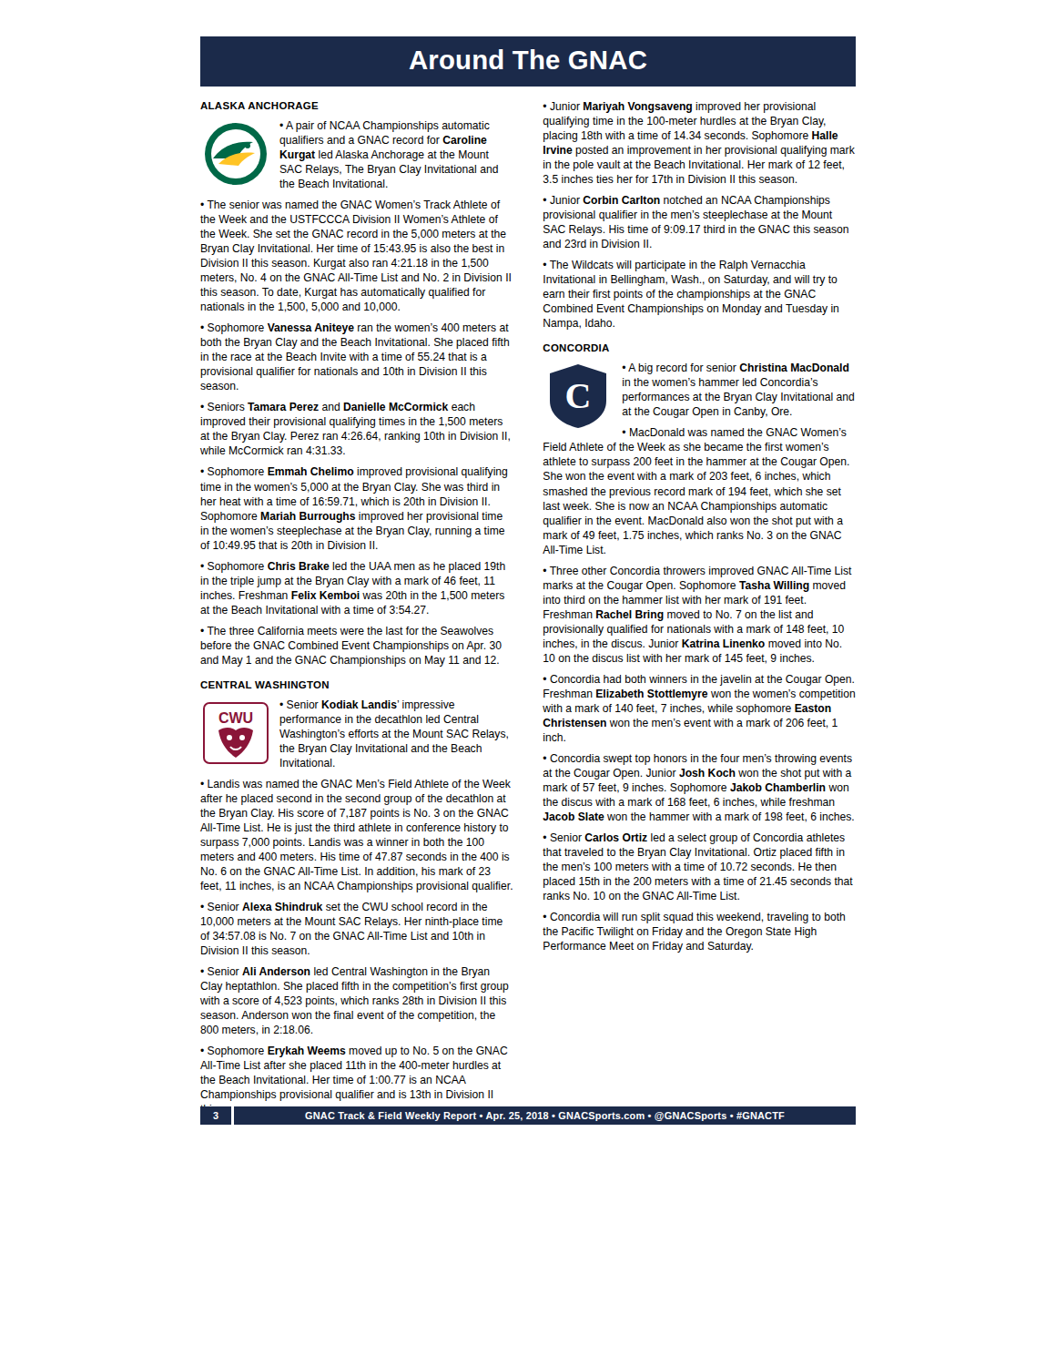Around The GNAC
Alaska Anchorage
• A pair of NCAA Championships automatic qualifiers and a GNAC record for Caroline Kurgat led Alaska Anchorage at the Mount SAC Relays, The Bryan Clay Invitational and the Beach Invitational.
• The senior was named the GNAC Women’s Track Athlete of the Week and the USTFCCCA Division II Women’s Athlete of the Week. She set the GNAC record in the 5,000 meters at the Bryan Clay Invitational. Her time of 15:43.95 is also the best in Division II this season. Kurgat also ran 4:21.18 in the 1,500 meters, No. 4 on the GNAC All-Time List and No. 2 in Division II this season. To date, Kurgat has automatically qualified for nationals in the 1,500, 5,000 and 10,000.
• Sophomore Vanessa Aniteye ran the women’s 400 meters at both the Bryan Clay and the Beach Invitational. She placed fifth in the race at the Beach Invite with a time of 55.24 that is a provisional qualifier for nationals and 10th in Division II this season.
• Seniors Tamara Perez and Danielle McCormick each improved their provisional qualifying times in the 1,500 meters at the Bryan Clay. Perez ran 4:26.64, ranking 10th in Division II, while McCormick ran 4:31.33.
• Sophomore Emmah Chelimo improved provisional qualifying time in the women’s 5,000 at the Bryan Clay. She was third in her heat with a time of 16:59.71, which is 20th in Division II. Sophomore Mariah Burroughs improved her provisional time in the women’s steeplechase at the Bryan Clay, running a time of 10:49.95 that is 20th in Division II.
• Sophomore Chris Brake led the UAA men as he placed 19th in the triple jump at the Bryan Clay with a mark of 46 feet, 11 inches. Freshman Felix Kemboi was 20th in the 1,500 meters at the Beach Invitational with a time of 3:54.27.
• The three California meets were the last for the Seawolves before the GNAC Combined Event Championships on Apr. 30 and May 1 and the GNAC Championships on May 11 and 12.
Central Washington
CWU
• Senior Kodiak Landis’ impressive performance in the decathlon led Central Washington’s efforts at the Mount SAC Relays, the Bryan Clay Invitational and the Beach Invitational.
• Landis was named the GNAC Men’s Field Athlete of the Week after he placed second in the second group of the decathlon at the Bryan Clay. His score of 7,187 points is No. 3 on the GNAC All-Time List. He is just the third athlete in conference history to surpass 7,000 points. Landis was a winner in both the 100 meters and 400 meters. His time of 47.87 seconds in the 400 is No. 6 on the GNAC All-Time List. In addition, his mark of 23 feet, 11 inches, is an NCAA Championships provisional qualifier.
• Senior Alexa Shindruk set the CWU school record in the 10,000 meters at the Mount SAC Relays. Her ninth-place time of 34:57.08 is No. 7 on the GNAC All-Time List and 10th in Division II this season.
• Senior Ali Anderson led Central Washington in the Bryan Clay heptathlon. She placed fifth in the competition’s first group with a score of 4,523 points, which ranks 28th in Division II this season. Anderson won the final event of the competition, the 800 meters, in 2:18.06.
• Sophomore Erykah Weems moved up to No. 5 on the GNAC All-Time List after she placed 11th in the 400-meter hurdles at the Beach Invitational. Her time of 1:00.77 is an NCAA Championships provisional qualifier and is 13th in Division II this season.
• Junior Mariyah Vongsaveng improved her provisional qualifying time in the 100-meter hurdles at the Bryan Clay, placing 18th with a time of 14.34 seconds. Sophomore Halle Irvine posted an improvement in her provisional qualifying mark in the pole vault at the Beach Invitational. Her mark of 12 feet, 3.5 inches ties her for 17th in Division II this season.
• Junior Corbin Carlton notched an NCAA Championships provisional qualifier in the men’s steeplechase at the Mount SAC Relays. His time of 9:09.17 third in the GNAC this season and 23rd in Division II.
• The Wildcats will participate in the Ralph Vernacchia Invitational in Bellingham, Wash., on Saturday, and will try to earn their first points of the championships at the GNAC Combined Event Championships on Monday and Tuesday in Nampa, Idaho.
Concordia
C
• A big record for senior Christina MacDonald in the women’s hammer led Concordia’s performances at the Bryan Clay Invitational and at the Cougar Open in Canby, Ore.
• MacDonald was named the GNAC Women’s Field Athlete of the Week as she became the first women’s athlete to surpass 200 feet in the hammer at the Cougar Open. She won the event with a mark of 203 feet, 6 inches, which smashed the previous record mark of 194 feet, which she set last week. She is now an NCAA Championships automatic qualifier in the event. MacDonald also won the shot put with a mark of 49 feet, 1.75 inches, which ranks No. 3 on the GNAC All-Time List.
• Three other Concordia throwers improved GNAC All-Time List marks at the Cougar Open. Sophomore Tasha Willing moved into third on the hammer list with her mark of 191 feet. Freshman Rachel Bring moved to No. 7 on the list and provisionally qualified for nationals with a mark of 148 feet, 10 inches, in the discus. Junior Katrina Linenko moved into No. 10 on the discus list with her mark of 145 feet, 9 inches.
• Concordia had both winners in the javelin at the Cougar Open. Freshman Elizabeth Stottlemyre won the women’s competition with a mark of 140 feet, 7 inches, while sophomore Easton Christensen won the men’s event with a mark of 206 feet, 1 inch.
• Concordia swept top honors in the four men’s throwing events at the Cougar Open. Junior Josh Koch won the shot put with a mark of 57 feet, 9 inches. Sophomore Jakob Chamberlin won the discus with a mark of 168 feet, 6 inches, while freshman Jacob Slate won the hammer with a mark of 198 feet, 6 inches.
• Senior Carlos Ortiz led a select group of Concordia athletes that traveled to the Bryan Clay Invitational. Ortiz placed fifth in the men’s 100 meters with a time of 10.72 seconds. He then placed 15th in the 200 meters with a time of 21.45 seconds that ranks No. 10 on the GNAC All-Time List.
• Concordia will run split squad this weekend, traveling to both the Pacific Twilight on Friday and the Oregon State High Performance Meet on Friday and Saturday.
3
GNAC Track & Field Weekly Report • Apr. 25, 2018 • GNACSports.com • @GNACSports • #GNACTF